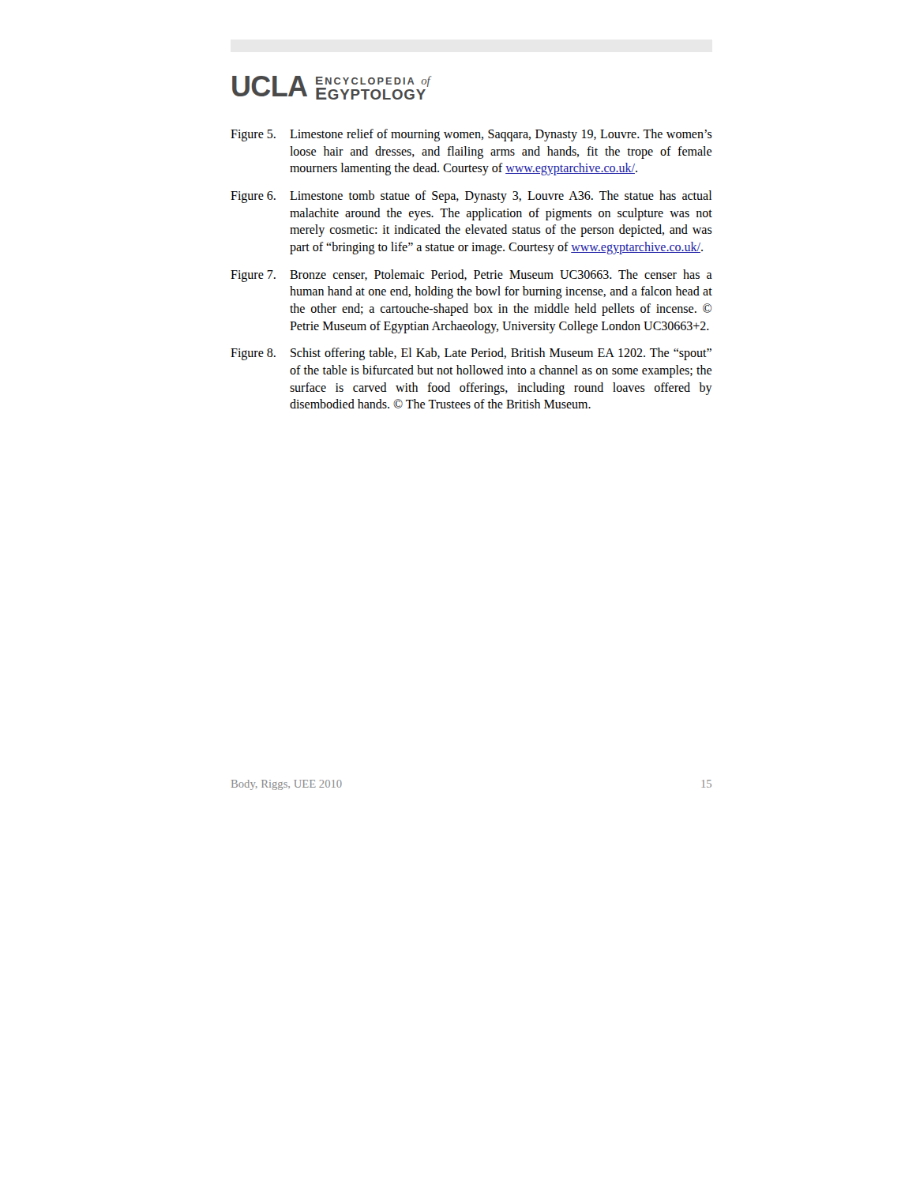UCLA
ENCYCLOPEDIA of
EGYPTOLOGY
| Figure 5. | Limestone relief of mourning women, Saqqara, Dynasty 19, Louvre. The women’s loose hair and dresses, and flailing arms and hands, fit the trope of female mourners lamenting the dead. Courtesy of www.egyptarchive.co.uk/ . |
| Figure 6. | Limestone tomb statue of Sepa, Dynasty 3, Louvre A36. The statue has actual malachite around the eyes. The application of pigments on sculpture was not merely cosmetic: it indicated the elevated status of the person depicted, and was part of “bringing to life” a statue or image. Courtesy of www.egyptarchive.co.uk/ . |
| Figure 7. | Bronze censer, Ptolemaic Period, Petrie Museum UC30663. The censer has a human hand at one end, holding the bowl for burning incense, and a falcon head at the other end; a cartouche-shaped box in the middle held pellets of incense. © Petrie Museum of Egyptian Archaeology, University College London UC30663+2. |
| Figure 8. | Schist offering table, El Kab, Late Period, British Museum EA 1202. The “spout” of the table is bifurcated but not hollowed into a channel as on some examples; the surface is carved with food offerings, including round loaves offered by disembodied hands. © The Trustees of the British Museum. |
Body, Riggs, UEE 2010 15